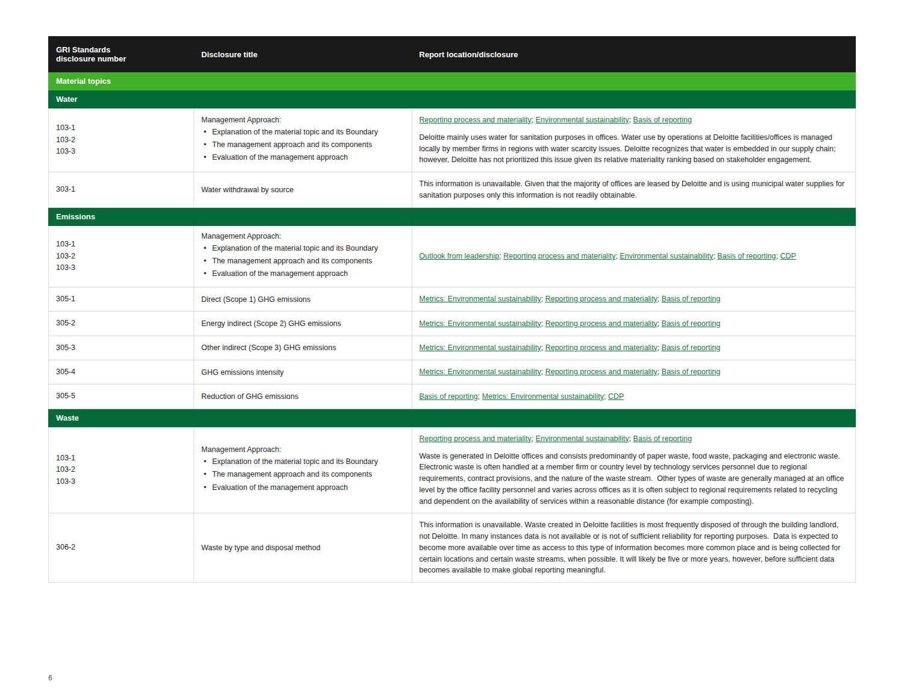| GRI Standards disclosure number | Disclosure title | Report location/disclosure |
| --- | --- | --- |
| Material topics |
| Water |
| 103-1 103-2 103-3 | Management Approach: Explanation of the material topic and its Boundary The management approach and its components Evaluation of the management approach | Reporting process and materiality ; Environmental sustainability ; Basis of reporting Deloitte mainly uses water for sanitation purposes in offices. Water use by operations at Deloitte facilities/offices is managed locally by member firms in regions with water scarcity issues. Deloitte recognizes that water is embedded in our supply chain; however, Deloitte has not prioritized this issue given its relative materiality ranking based on stakeholder engagement. |
| 303-1 | Water withdrawal by source | This information is unavailable. Given that the majority of offices are leased by Deloitte and is using municipal water supplies for sanitation purposes only this information is not readily obtainable. |
| Emissions |
| 103-1 103-2 103-3 | Management Approach: Explanation of the material topic and its Boundary The management approach and its components Evaluation of the management approach | Outlook from leadership ; Reporting process and materiality ; Environmental sustainability ; Basis of reporting ; CDP |
| 305-1 | Direct (Scope 1) GHG emissions | Metrics: Environmental sustainability ; Reporting process and materiality ; Basis of reporting |
| 305-2 | Energy indirect (Scope 2) GHG emissions | Metrics: Environmental sustainability ; Reporting process and materiality ; Basis of reporting |
| 305-3 | Other indirect (Scope 3) GHG emissions | Metrics: Environmental sustainability ; Reporting process and materiality ; Basis of reporting |
| 305-4 | GHG emissions intensity | Metrics: Environmental sustainability ; Reporting process and materiality ; Basis of reporting |
| 305-5 | Reduction of GHG emissions | Basis of reporting ; Metrics: Environmental sustainability ; CDP |
| Waste |
| 103-1 103-2 103-3 | Management Approach: Explanation of the material topic and its Boundary The management approach and its components Evaluation of the management approach | Reporting process and materiality ; Environmental sustainability ; Basis of reporting Waste is generated in Deloitte offices and consists predominantly of paper waste, food waste, packaging and electronic waste. Electronic waste is often handled at a member firm or country level by technology services personnel due to regional requirements, contract provisions, and the nature of the waste stream. Other types of waste are generally managed at an office level by the office facility personnel and varies across offices as it is often subject to regional requirements related to recycling and dependent on the availability of services within a reasonable distance (for example composting). |
| 306-2 | Waste by type and disposal method | This information is unavailable. Waste created in Deloitte facilities is most frequently disposed of through the building landlord, not Deloitte. In many instances data is not available or is not of sufficient reliability for reporting purposes. Data is expected to become more available over time as access to this type of information becomes more common place and is being collected for certain locations and certain waste streams, when possible. It will likely be five or more years, however, before sufficient data becomes available to make global reporting meaningful. |
6